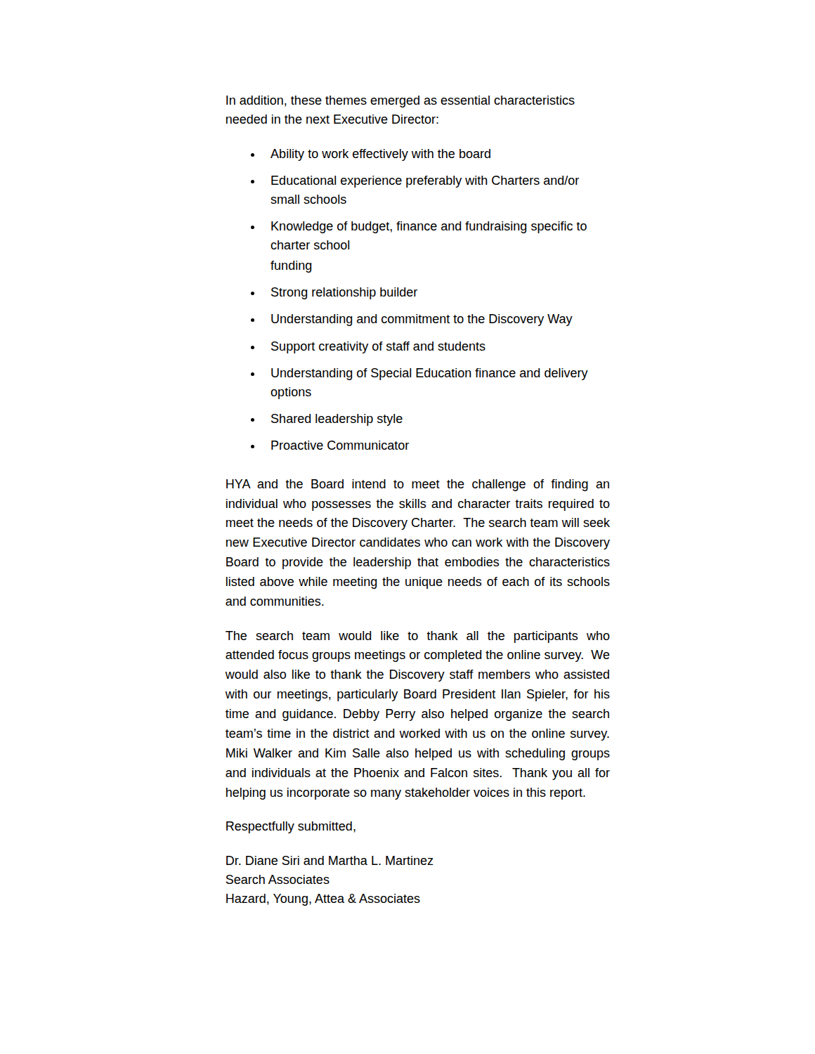In addition, these themes emerged as essential characteristics needed in the next Executive Director:
Ability to work effectively with the board
Educational experience preferably with Charters and/or small schools
Knowledge of budget, finance and fundraising specific to charter school
funding
Strong relationship builder
Understanding and commitment to the Discovery Way
Support creativity of staff and students
Understanding of Special Education finance and delivery options
Shared leadership style
Proactive Communicator
HYA and the Board intend to meet the challenge of finding an individual who possesses the skills and character traits required to meet the needs of the Discovery Charter. The search team will seek new Executive Director candidates who can work with the Discovery Board to provide the leadership that embodies the characteristics listed above while meeting the unique needs of each of its schools and communities.
The search team would like to thank all the participants who attended focus groups meetings or completed the online survey. We would also like to thank the Discovery staff members who assisted with our meetings, particularly Board President Ilan Spieler, for his time and guidance. Debby Perry also helped organize the search team’s time in the district and worked with us on the online survey. Miki Walker and Kim Salle also helped us with scheduling groups and individuals at the Phoenix and Falcon sites. Thank you all for helping us incorporate so many stakeholder voices in this report.
Respectfully submitted,
Dr. Diane Siri and Martha L. Martinez
Search Associates
Hazard, Young, Attea & Associates